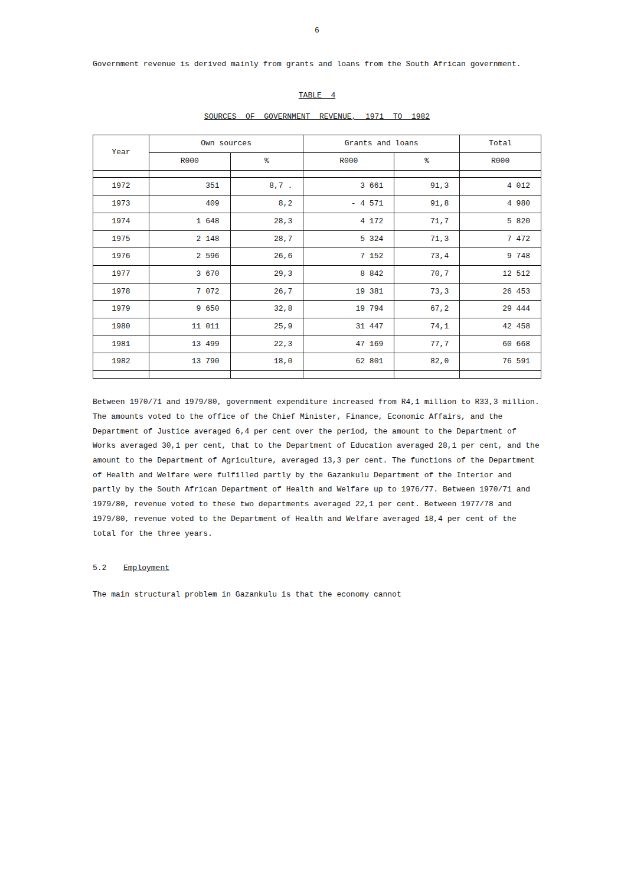6
Government revenue is derived mainly from grants and loans from the South African government.
TABLE 4
SOURCES OF GOVERNMENT REVENUE, 1971 TO 1982
| Year | Own sources | Grants and loans | Total |
| --- | --- | --- | --- |
| R000 | % | R000 | % | R000 |
| 1972 | 351 | 8,7 . | 3 661 | 91,3 | 4 012 |
| 1973 | 409 | 8,2 | - 4 571 | 91,8 | 4 980 |
| 1974 | 1 648 | 28,3 | 4 172 | 71,7 | 5 820 |
| 1975 | 2 148 | 28,7 | 5 324 | 71,3 | 7 472 |
| 1976 | 2 596 | 26,6 | 7 152 | 73,4 | 9 748 |
| 1977 | 3 670 | 29,3 | 8 842 | 70,7 | 12 512 |
| 1978 | 7 072 | 26,7 | 19 381 | 73,3 | 26 453 |
| 1979 | 9 650 | 32,8 | 19 794 | 67,2 | 29 444 |
| 1980 | 11 011 | 25,9 | 31 447 | 74,1 | 42 458 |
| 1981 | 13 499 | 22,3 | 47 169 | 77,7 | 60 668 |
| 1982 | 13 790 | 18,0 | 62 801 | 82,0 | 76 591 |
Between 1970/71 and 1979/80, government expenditure increased from R4,1 million to R33,3 million. The amounts voted to the office of the Chief Minister, Finance, Economic Affairs, and the Department of Justice averaged 6,4 per cent over the period, the amount to the Department of Works averaged 30,1 per cent, that to the Department of Education averaged 28,1 per cent, and the amount to the Department of Agriculture, averaged 13,3 per cent. The functions of the Department of Health and Welfare were fulfilled partly by the Gazankulu Department of the Interior and partly by the South African Department of Health and Welfare up to 1976/77. Between 1970/71 and 1979/80, revenue voted to these two departments averaged 22,1 per cent. Between 1977/78 and 1979/80, revenue voted to the Department of Health and Welfare averaged 18,4 per cent of the total for the three years.
5.2 Employment
The main structural problem in Gazankulu is that the economy cannot